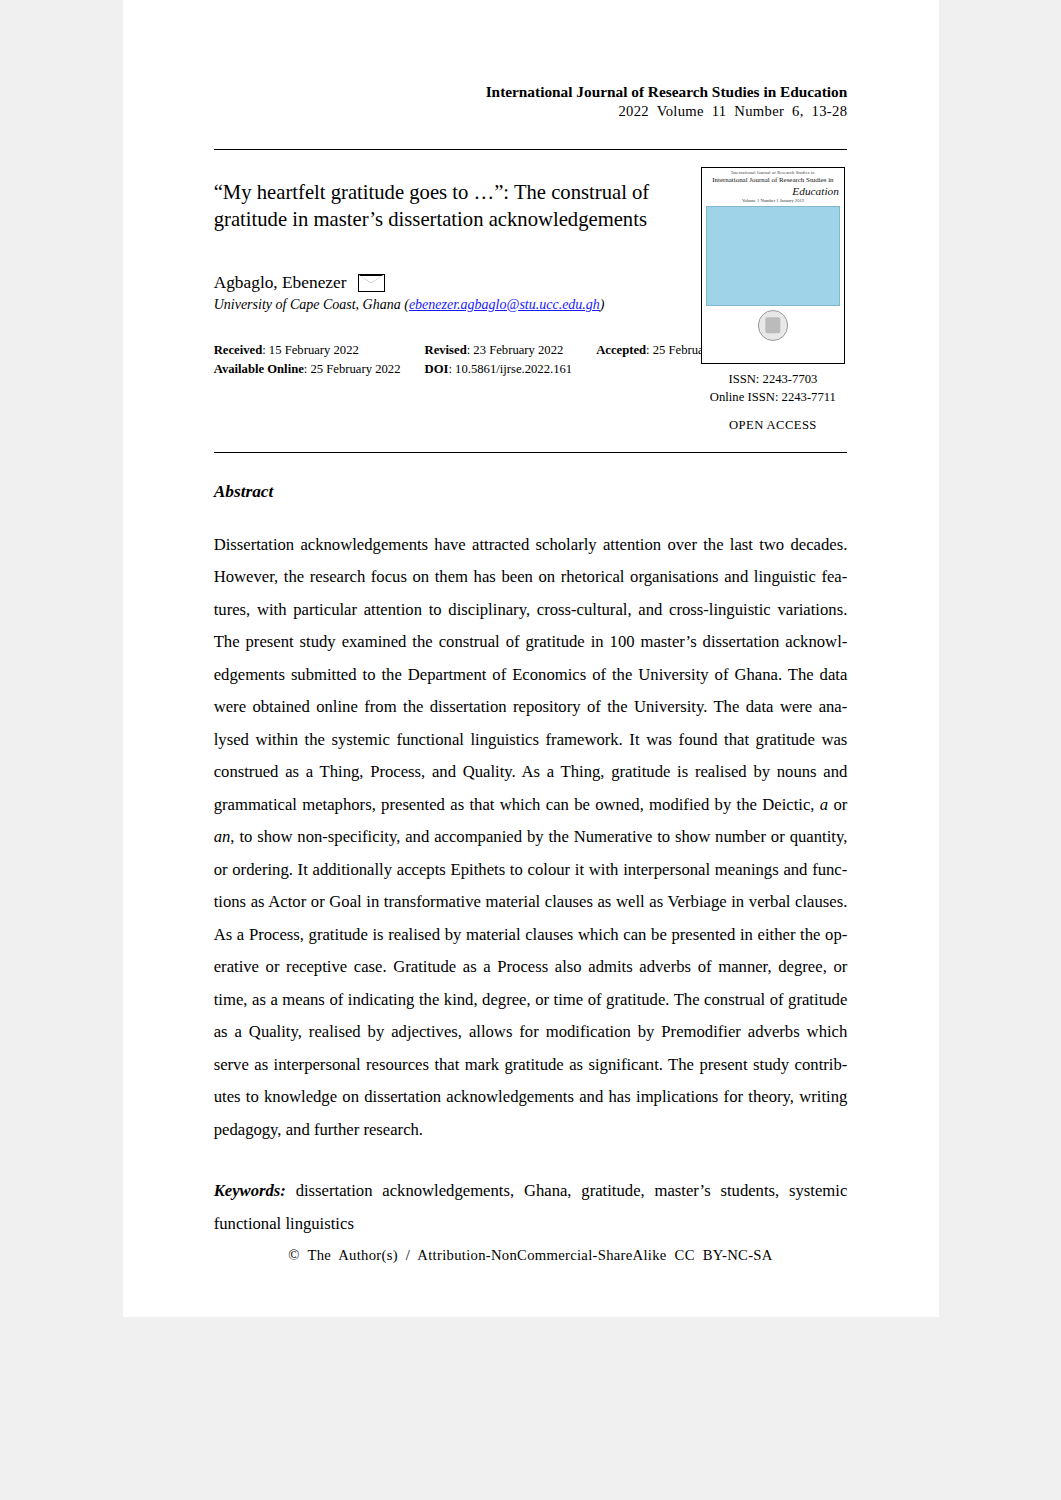International Journal of Research Studies in Education
2022 Volume 11 Number 6, 13-28
“My heartfelt gratitude goes to …”: The construal of gratitude in master’s dissertation acknowledgements
Agbaglo, Ebenezer
University of Cape Coast, Ghana (ebenezer.agbaglo@stu.ucc.edu.gh)
Received: 15 February 2022
Available Online: 25 February 2022
Revised: 23 February 2022
DOI: 10.5861/ijrse.2022.161
Accepted: 25 February 2022
International Journal of Research Studies in
International Journal of Research Studies in
Education
Volume 1 Number 1 January 2012
ISSN: 2243-7703
Online ISSN: 2243-7711
OPEN ACCESS
Abstract
Dissertation acknowledgements have attracted scholarly attention over the last two decades. However, the research focus on them has been on rhetorical organisations and linguistic features, with particular attention to disciplinary, cross-cultural, and cross-linguistic variations. The present study examined the construal of gratitude in 100 master’s dissertation acknowledgements submitted to the Department of Economics of the University of Ghana. The data were obtained online from the dissertation repository of the University. The data were analysed within the systemic functional linguistics framework. It was found that gratitude was construed as a Thing, Process, and Quality. As a Thing, gratitude is realised by nouns and grammatical metaphors, presented as that which can be owned, modified by the Deictic, a or an, to show non-specificity, and accompanied by the Numerative to show number or quantity, or ordering. It additionally accepts Epithets to colour it with interpersonal meanings and functions as Actor or Goal in transformative material clauses as well as Verbiage in verbal clauses. As a Process, gratitude is realised by material clauses which can be presented in either the operative or receptive case. Gratitude as a Process also admits adverbs of manner, degree, or time, as a means of indicating the kind, degree, or time of gratitude. The construal of gratitude as a Quality, realised by adjectives, allows for modification by Premodifier adverbs which serve as interpersonal resources that mark gratitude as significant. The present study contributes to knowledge on dissertation acknowledgements and has implications for theory, writing pedagogy, and further research.
Keywords: dissertation acknowledgements, Ghana, gratitude, master’s students, systemic functional linguistics
© The Author(s) / Attribution-NonCommercial-ShareAlike CC BY-NC-SA